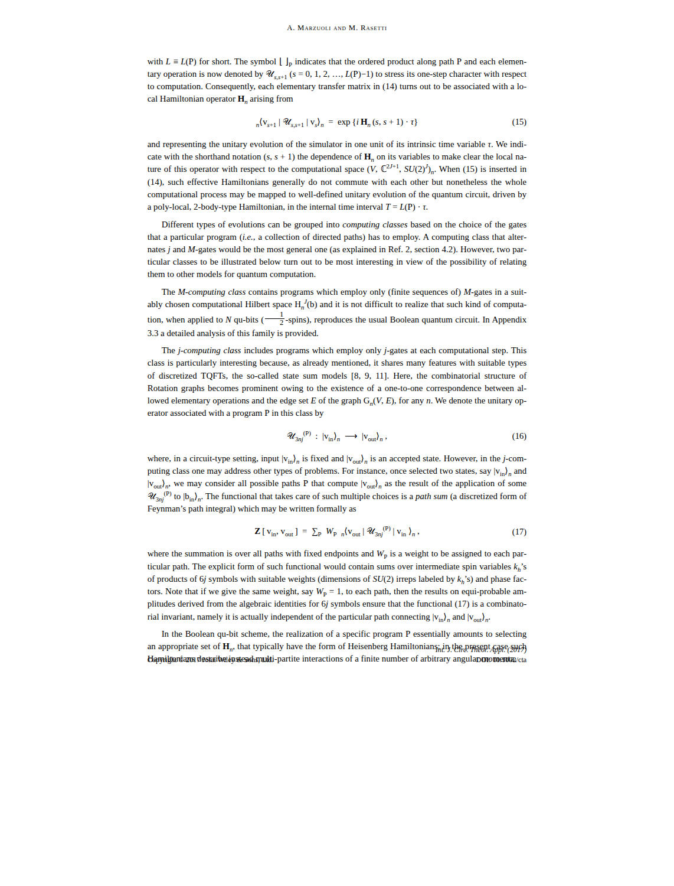A. Marzuoli and M. Rasetti
with L ≡ L(P) for short. The symbol ⌊ ⌋P indicates that the ordered product along path P and each elementary operation is now denoted by 𝒰s,s+1 (s = 0, 1, 2, …, L(P)−1) to stress its one-step character with respect to computation. Consequently, each elementary transfer matrix in (14) turns out to be associated with a local Hamiltonian operator Hn arising from
n⟨vs+1 | 𝒰s,s+1 | vs⟩n = exp {i Hn (s, s + 1) · τ} (15)
and representing the unitary evolution of the simulator in one unit of its intrinsic time variable τ. We indicate with the shorthand notation (s, s + 1) the dependence of Hn on its variables to make clear the local nature of this operator with respect to the computational space (V, ℂ2J+1, SU(2)J)n. When (15) is inserted in (14), such effective Hamiltonians generally do not commute with each other but nonetheless the whole computational process may be mapped to well-defined unitary evolution of the quantum circuit, driven by a poly-local, 2-body-type Hamiltonian, in the internal time interval T = L(P) · τ.
Different types of evolutions can be grouped into computing classes based on the choice of the gates that a particular program (i.e., a collection of directed paths) has to employ. A computing class that alternates j and M-gates would be the most general one (as explained in Ref. 2, section 4.2). However, two particular classes to be illustrated below turn out to be most interesting in view of the possibility of relating them to other models for quantum computation.
The M-computing class contains programs which employ only (finite sequences of) M-gates in a suitably chosen computational Hilbert space HnJ(b) and it is not difficult to realize that such kind of computation, when applied to N qu-bits (12-spins), reproduces the usual Boolean quantum circuit. In Appendix 3.3 a detailed analysis of this family is provided.
The j-computing class includes programs which employ only j-gates at each computational step. This class is particularly interesting because, as already mentioned, it shares many features with suitable types of discretized TQFTs, the so-called state sum models [8, 9, 11]. Here, the combinatorial structure of Rotation graphs becomes prominent owing to the existence of a one-to-one correspondence between allowed elementary operations and the edge set E of the graph Gn(V, E), for any n. We denote the unitary operator associated with a program P in this class by
𝒰3nj(P) : |vin⟩n ⟶ |vout⟩n , (16)
where, in a circuit-type setting, input |vin⟩n is fixed and |vout⟩n is an accepted state. However, in the j-computing class one may address other types of problems. For instance, once selected two states, say |vin⟩n and |vout⟩n, we may consider all possible paths P that compute |vout⟩n as the result of the application of some 𝒰3nj(P) to |bin⟩n. The functional that takes care of such multiple choices is a path sum (a discretized form of Feynman’s path integral) which may be written formally as
Z [ vin, vout ] = ∑P WP n⟨vout | 𝒰3nj(P) | vin ⟩n , (17)
where the summation is over all paths with fixed endpoints and WP is a weight to be assigned to each particular path. The explicit form of such functional would contain sums over intermediate spin variables kh’s of products of 6j symbols with suitable weights (dimensions of SU(2) irreps labeled by kh’s) and phase factors. Note that if we give the same weight, say WP = 1, to each path, then the results on equi-probable amplitudes derived from the algebraic identities for 6j symbols ensure that the functional (17) is a combinatorial invariant, namely it is actually independent of the particular path connecting |vin⟩n and |vout⟩n.
In the Boolean qu-bit scheme, the realization of a specific program P essentially amounts to selecting an appropriate set of Hn, that typically have the form of Heisenberg Hamiltonians; in the present case such Hamiltonians describe instead multi-partite interactions of a finite number of arbitrary angular momenta.
Copyright © 2017 John Wiley & Sons, Ltd.
Int. J. Circ. Theor. Appl. (2017)
DOI: 10.1002/cta